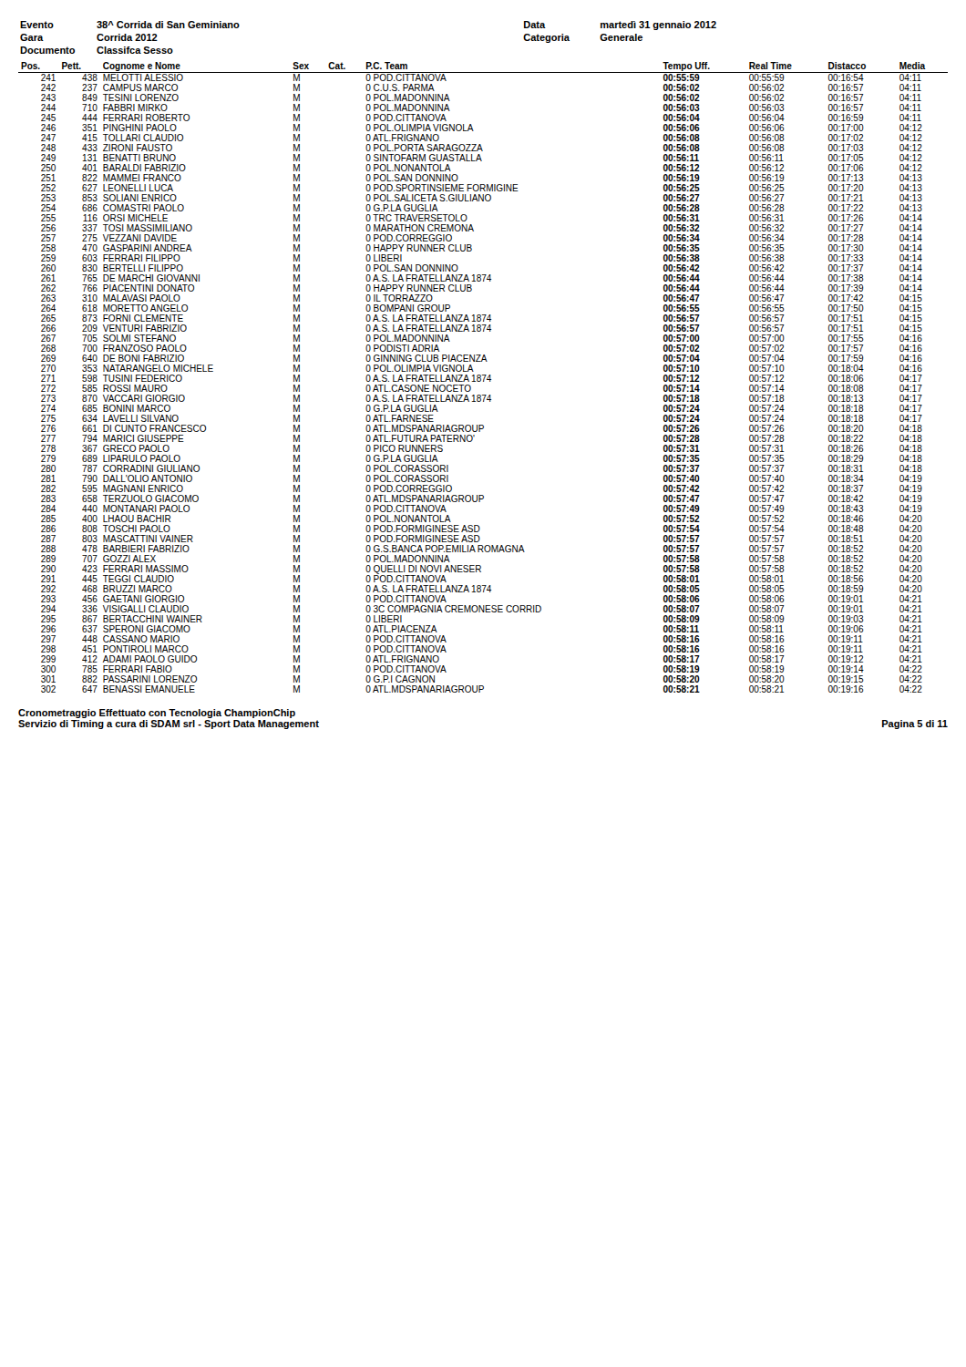| Evento | 38^ Corrida di San Geminiano | Data | martedì 31 gennaio 2012 |
| Gara | Corrida 2012 | Categoria | Generale |
| Documento | Classifca Sesso | | |
| Pos. | Pett. | Cognome e Nome | Sex | Cat. | P.C. Team | Tempo Uff. | Real Time | Distacco | Media |
| --- | --- | --- | --- | --- | --- | --- | --- | --- | --- |
| 241 | 438 | MELOTTI ALESSIO | M | | 0 POD.CITTANOVA | 00:55:59 | 00:55:59 | 00:16:54 | 04:11 |
| 242 | 237 | CAMPUS MARCO | M | | 0 C.U.S. PARMA | 00:56:02 | 00:56:02 | 00:16:57 | 04:11 |
| 243 | 849 | TESINI LORENZO | M | | 0 POL.MADONNINA | 00:56:02 | 00:56:02 | 00:16:57 | 04:11 |
| 244 | 710 | FABBRI MIRKO | M | | 0 POL.MADONNINA | 00:56:03 | 00:56:03 | 00:16:57 | 04:11 |
| 245 | 444 | FERRARI ROBERTO | M | | 0 POD.CITTANOVA | 00:56:04 | 00:56:04 | 00:16:59 | 04:11 |
| 246 | 351 | PINGHINI PAOLO | M | | 0 POL.OLIMPIA VIGNOLA | 00:56:06 | 00:56:06 | 00:17:00 | 04:12 |
| 247 | 415 | TOLLARI CLAUDIO | M | | 0 ATL.FRIGNANO | 00:56:08 | 00:56:08 | 00:17:02 | 04:12 |
| 248 | 433 | ZIRONI FAUSTO | M | | 0 POL.PORTA SARAGOZZA | 00:56:08 | 00:56:08 | 00:17:03 | 04:12 |
| 249 | 131 | BENATTI BRUNO | M | | 0 SINTOFARM GUASTALLA | 00:56:11 | 00:56:11 | 00:17:05 | 04:12 |
| 250 | 401 | BARALDI FABRIZIO | M | | 0 POL.NONANTOLA | 00:56:12 | 00:56:12 | 00:17:06 | 04:12 |
| 251 | 822 | MAMMEI FRANCO | M | | 0 POL.SAN DONNINO | 00:56:19 | 00:56:19 | 00:17:13 | 04:13 |
| 252 | 627 | LEONELLI LUCA | M | | 0 POD.SPORTINSIEME FORMIGINE | 00:56:25 | 00:56:25 | 00:17:20 | 04:13 |
| 253 | 853 | SOLIANI ENRICO | M | | 0 POL.SALICETA S.GIULIANO | 00:56:27 | 00:56:27 | 00:17:21 | 04:13 |
| 254 | 686 | COMASTRI PAOLO | M | | 0 G.P.LA GUGLIA | 00:56:28 | 00:56:28 | 00:17:22 | 04:13 |
| 255 | 116 | ORSI MICHELE | M | | 0 TRC TRAVERSETOLO | 00:56:31 | 00:56:31 | 00:17:26 | 04:14 |
| 256 | 337 | TOSI MASSIMILIANO | M | | 0 MARATHON CREMONA | 00:56:32 | 00:56:32 | 00:17:27 | 04:14 |
| 257 | 275 | VEZZANI DAVIDE | M | | 0 POD.CORREGGIO | 00:56:34 | 00:56:34 | 00:17:28 | 04:14 |
| 258 | 470 | GASPARINI ANDREA | M | | 0 HAPPY RUNNER CLUB | 00:56:35 | 00:56:35 | 00:17:30 | 04:14 |
| 259 | 603 | FERRARI FILIPPO | M | | 0 LIBERI | 00:56:38 | 00:56:38 | 00:17:33 | 04:14 |
| 260 | 830 | BERTELLI FILIPPO | M | | 0 POL.SAN DONNINO | 00:56:42 | 00:56:42 | 00:17:37 | 04:14 |
| 261 | 765 | DE MARCHI GIOVANNI | M | | 0 A.S. LA FRATELLANZA 1874 | 00:56:44 | 00:56:44 | 00:17:38 | 04:14 |
| 262 | 766 | PIACENTINI DONATO | M | | 0 HAPPY RUNNER CLUB | 00:56:44 | 00:56:44 | 00:17:39 | 04:14 |
| 263 | 310 | MALAVASI PAOLO | M | | 0 IL TORRAZZO | 00:56:47 | 00:56:47 | 00:17:42 | 04:15 |
| 264 | 618 | MORETTO ANGELO | M | | 0 BOMPANI GROUP | 00:56:55 | 00:56:55 | 00:17:50 | 04:15 |
| 265 | 873 | FORNI CLEMENTE | M | | 0 A.S. LA FRATELLANZA 1874 | 00:56:57 | 00:56:57 | 00:17:51 | 04:15 |
| 266 | 209 | VENTURI FABRIZIO | M | | 0 A.S. LA FRATELLANZA 1874 | 00:56:57 | 00:56:57 | 00:17:51 | 04:15 |
| 267 | 705 | SOLMI STEFANO | M | | 0 POL.MADONNINA | 00:57:00 | 00:57:00 | 00:17:55 | 04:16 |
| 268 | 700 | FRANZOSO PAOLO | M | | 0 PODISTI ADRIA | 00:57:02 | 00:57:02 | 00:17:57 | 04:16 |
| 269 | 640 | DE BONI FABRIZIO | M | | 0 GINNING CLUB PIACENZA | 00:57:04 | 00:57:04 | 00:17:59 | 04:16 |
| 270 | 353 | NATARANGELO MICHELE | M | | 0 POL.OLIMPIA VIGNOLA | 00:57:10 | 00:57:10 | 00:18:04 | 04:16 |
| 271 | 598 | TUSINI FEDERICO | M | | 0 A.S. LA FRATELLANZA 1874 | 00:57:12 | 00:57:12 | 00:18:06 | 04:17 |
| 272 | 585 | ROSSI MAURO | M | | 0 ATL.CASONE NOCETO | 00:57:14 | 00:57:14 | 00:18:08 | 04:17 |
| 273 | 870 | VACCARI GIORGIO | M | | 0 A.S. LA FRATELLANZA 1874 | 00:57:18 | 00:57:18 | 00:18:13 | 04:17 |
| 274 | 685 | BONINI MARCO | M | | 0 G.P.LA GUGLIA | 00:57:24 | 00:57:24 | 00:18:18 | 04:17 |
| 275 | 634 | LAVELLI SILVANO | M | | 0 ATL.FARNESE | 00:57:24 | 00:57:24 | 00:18:18 | 04:17 |
| 276 | 661 | DI CUNTO FRANCESCO | M | | 0 ATL.MDSPANARIAGROUP | 00:57:26 | 00:57:26 | 00:18:20 | 04:18 |
| 277 | 794 | MARICI GIUSEPPE | M | | 0 ATL.FUTURA PATERNO' | 00:57:28 | 00:57:28 | 00:18:22 | 04:18 |
| 278 | 367 | GRECO PAOLO | M | | 0 PICO RUNNERS | 00:57:31 | 00:57:31 | 00:18:26 | 04:18 |
| 279 | 689 | LIPARULO PAOLO | M | | 0 G.P.LA GUGLIA | 00:57:35 | 00:57:35 | 00:18:29 | 04:18 |
| 280 | 787 | CORRADINI GIULIANO | M | | 0 POL.CORASSORI | 00:57:37 | 00:57:37 | 00:18:31 | 04:18 |
| 281 | 790 | DALL'OLIO ANTONIO | M | | 0 POL.CORASSORI | 00:57:40 | 00:57:40 | 00:18:34 | 04:19 |
| 282 | 595 | MAGNANI ENRICO | M | | 0 POD.CORREGGIO | 00:57:42 | 00:57:42 | 00:18:37 | 04:19 |
| 283 | 658 | TERZUOLO GIACOMO | M | | 0 ATL.MDSPANARIAGROUP | 00:57:47 | 00:57:47 | 00:18:42 | 04:19 |
| 284 | 440 | MONTANARI PAOLO | M | | 0 POD.CITTANOVA | 00:57:49 | 00:57:49 | 00:18:43 | 04:19 |
| 285 | 400 | LHAOU BACHIR | M | | 0 POL.NONANTOLA | 00:57:52 | 00:57:52 | 00:18:46 | 04:20 |
| 286 | 808 | TOSCHI PAOLO | M | | 0 POD.FORMIGINESE ASD | 00:57:54 | 00:57:54 | 00:18:48 | 04:20 |
| 287 | 803 | MASCATTINI VAINER | M | | 0 POD.FORMIGINESE ASD | 00:57:57 | 00:57:57 | 00:18:51 | 04:20 |
| 288 | 478 | BARBIERI FABRIZIO | M | | 0 G.S.BANCA POP.EMILIA ROMAGNA | 00:57:57 | 00:57:57 | 00:18:52 | 04:20 |
| 289 | 707 | GOZZI ALEX | M | | 0 POL.MADONNINA | 00:57:58 | 00:57:58 | 00:18:52 | 04:20 |
| 290 | 423 | FERRARI MASSIMO | M | | 0 QUELLI DI NOVI ANESER | 00:57:58 | 00:57:58 | 00:18:52 | 04:20 |
| 291 | 445 | TEGGI CLAUDIO | M | | 0 POD.CITTANOVA | 00:58:01 | 00:58:01 | 00:18:56 | 04:20 |
| 292 | 468 | BRUZZI MARCO | M | | 0 A.S. LA FRATELLANZA 1874 | 00:58:05 | 00:58:05 | 00:18:59 | 04:20 |
| 293 | 456 | GAETANI GIORGIO | M | | 0 POD.CITTANOVA | 00:58:06 | 00:58:06 | 00:19:01 | 04:21 |
| 294 | 336 | VISIGALLI CLAUDIO | M | | 0 3C COMPAGNIA CREMONESE CORRID | 00:58:07 | 00:58:07 | 00:19:01 | 04:21 |
| 295 | 867 | BERTACCHINI WAINER | M | | 0 LIBERI | 00:58:09 | 00:58:09 | 00:19:03 | 04:21 |
| 296 | 637 | SPERONI GIACOMO | M | | 0 ATL.PIACENZA | 00:58:11 | 00:58:11 | 00:19:06 | 04:21 |
| 297 | 448 | CASSANO MARIO | M | | 0 POD.CITTANOVA | 00:58:16 | 00:58:16 | 00:19:11 | 04:21 |
| 298 | 451 | PONTIROLI MARCO | M | | 0 POD.CITTANOVA | 00:58:16 | 00:58:16 | 00:19:11 | 04:21 |
| 299 | 412 | ADAMI PAOLO GUIDO | M | | 0 ATL.FRIGNANO | 00:58:17 | 00:58:17 | 00:19:12 | 04:21 |
| 300 | 785 | FERRARI FABIO | M | | 0 POD.CITTANOVA | 00:58:19 | 00:58:19 | 00:19:14 | 04:22 |
| 301 | 882 | PASSARINI LORENZO | M | | 0 G.P.I CAGNON | 00:58:20 | 00:58:20 | 00:19:15 | 04:22 |
| 302 | 647 | BENASSI EMANUELE | M | | 0 ATL.MDSPANARIAGROUP | 00:58:21 | 00:58:21 | 00:19:16 | 04:22 |
Cronometraggio Effettuato con Tecnologia ChampionChip
Servizio di Timing a cura di SDAM srl - Sport Data Management Pagina 5 di 11